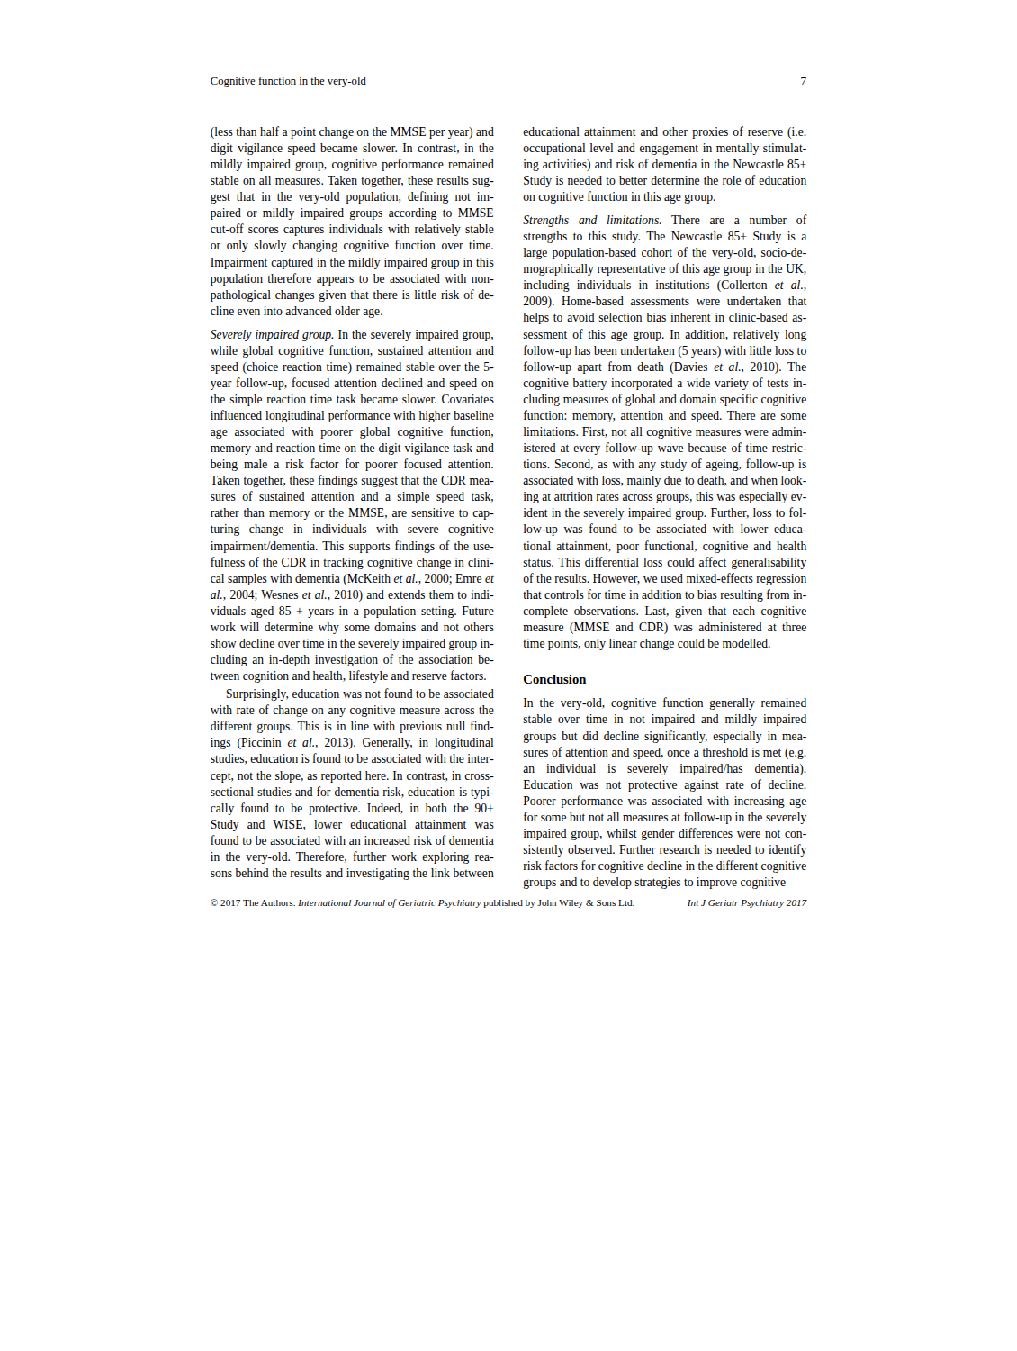Cognitive function in the very-old 7
(less than half a point change on the MMSE per year) and digit vigilance speed became slower. In contrast, in the mildly impaired group, cognitive performance remained stable on all measures. Taken together, these results suggest that in the very-old population, defining not impaired or mildly impaired groups according to MMSE cut-off scores captures individuals with relatively stable or only slowly changing cognitive function over time. Impairment captured in the mildly impaired group in this population therefore appears to be associated with non-pathological changes given that there is little risk of decline even into advanced older age.
Severely impaired group. In the severely impaired group, while global cognitive function, sustained attention and speed (choice reaction time) remained stable over the 5-year follow-up, focused attention declined and speed on the simple reaction time task became slower. Covariates influenced longitudinal performance with higher baseline age associated with poorer global cognitive function, memory and reaction time on the digit vigilance task and being male a risk factor for poorer focused attention. Taken together, these findings suggest that the CDR measures of sustained attention and a simple speed task, rather than memory or the MMSE, are sensitive to capturing change in individuals with severe cognitive impairment/dementia. This supports findings of the usefulness of the CDR in tracking cognitive change in clinical samples with dementia (McKeith et al., 2000; Emre et al., 2004; Wesnes et al., 2010) and extends them to individuals aged 85 + years in a population setting. Future work will determine why some domains and not others show decline over time in the severely impaired group including an in-depth investigation of the association between cognition and health, lifestyle and reserve factors.
Surprisingly, education was not found to be associated with rate of change on any cognitive measure across the different groups. This is in line with previous null findings (Piccinin et al., 2013). Generally, in longitudinal studies, education is found to be associated with the intercept, not the slope, as reported here. In contrast, in cross-sectional studies and for dementia risk, education is typically found to be protective. Indeed, in both the 90+ Study and WISE, lower educational attainment was found to be associated with an increased risk of dementia in the very-old. Therefore, further work exploring reasons behind the results and investigating the link between educational attainment and other proxies of reserve (i.e. occupational level and engagement in mentally stimulating activities) and risk of dementia in the Newcastle 85+ Study is needed to better determine the role of education on cognitive function in this age group.
Strengths and limitations. There are a number of strengths to this study. The Newcastle 85+ Study is a large population-based cohort of the very-old, socio-demographically representative of this age group in the UK, including individuals in institutions (Collerton et al., 2009). Home-based assessments were undertaken that helps to avoid selection bias inherent in clinic-based assessment of this age group. In addition, relatively long follow-up has been undertaken (5 years) with little loss to follow-up apart from death (Davies et al., 2010). The cognitive battery incorporated a wide variety of tests including measures of global and domain specific cognitive function: memory, attention and speed. There are some limitations. First, not all cognitive measures were administered at every follow-up wave because of time restrictions. Second, as with any study of ageing, follow-up is associated with loss, mainly due to death, and when looking at attrition rates across groups, this was especially evident in the severely impaired group. Further, loss to follow-up was found to be associated with lower educational attainment, poor functional, cognitive and health status. This differential loss could affect generalisability of the results. However, we used mixed-effects regression that controls for time in addition to bias resulting from incomplete observations. Last, given that each cognitive measure (MMSE and CDR) was administered at three time points, only linear change could be modelled.
Conclusion
In the very-old, cognitive function generally remained stable over time in not impaired and mildly impaired groups but did decline significantly, especially in measures of attention and speed, once a threshold is met (e.g. an individual is severely impaired/has dementia). Education was not protective against rate of decline. Poorer performance was associated with increasing age for some but not all measures at follow-up in the severely impaired group, whilst gender differences were not consistently observed. Further research is needed to identify risk factors for cognitive decline in the different cognitive groups and to develop strategies to improve cognitive
© 2017 The Authors. International Journal of Geriatric Psychiatry published by John Wiley & Sons Ltd. Int J Geriatr Psychiatry 2017